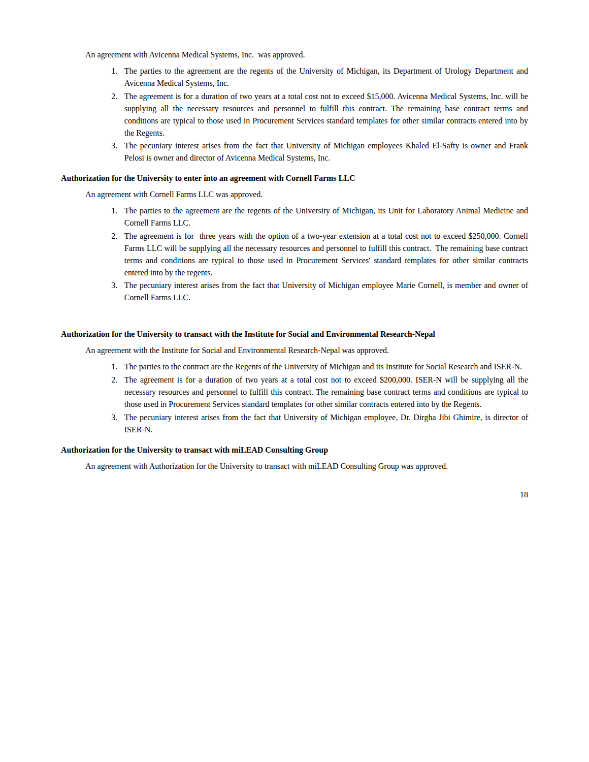An agreement with Avicenna Medical Systems, Inc. was approved.
The parties to the agreement are the regents of the University of Michigan, its Department of Urology Department and Avicenna Medical Systems, Inc.
The agreement is for a duration of two years at a total cost not to exceed $15,000. Avicenna Medical Systems, Inc. will be supplying all the necessary resources and personnel to fulfill this contract. The remaining base contract terms and conditions are typical to those used in Procurement Services standard templates for other similar contracts entered into by the Regents.
The pecuniary interest arises from the fact that University of Michigan employees Khaled El-Safty is owner and Frank Pelosi is owner and director of Avicenna Medical Systems, Inc.
Authorization for the University to enter into an agreement with Cornell Farms LLC
An agreement with Cornell Farms LLC was approved.
The parties to the agreement are the regents of the University of Michigan, its Unit for Laboratory Animal Medicine and Cornell Farms LLC.
The agreement is for three years with the option of a two-year extension at a total cost not to exceed $250,000. Cornell Farms LLC will be supplying all the necessary resources and personnel to fulfill this contract. The remaining base contract terms and conditions are typical to those used in Procurement Services' standard templates for other similar contracts entered into by the regents.
The pecuniary interest arises from the fact that University of Michigan employee Marie Cornell, is member and owner of Cornell Farms LLC.
Authorization for the University to transact with the Institute for Social and Environmental Research-Nepal
An agreement with the Institute for Social and Environmental Research-Nepal was approved.
The parties to the contract are the Regents of the University of Michigan and its Institute for Social Research and ISER-N.
The agreement is for a duration of two years at a total cost not to exceed $200,000. ISER-N will be supplying all the necessary resources and personnel to fulfill this contract. The remaining base contract terms and conditions are typical to those used in Procurement Services standard templates for other similar contracts entered into by the Regents.
The pecuniary interest arises from the fact that University of Michigan employee, Dr. Dirgha Jibi Ghimire, is director of ISER-N.
Authorization for the University to transact with miLEAD Consulting Group
An agreement with Authorization for the University to transact with miLEAD Consulting Group was approved.
18